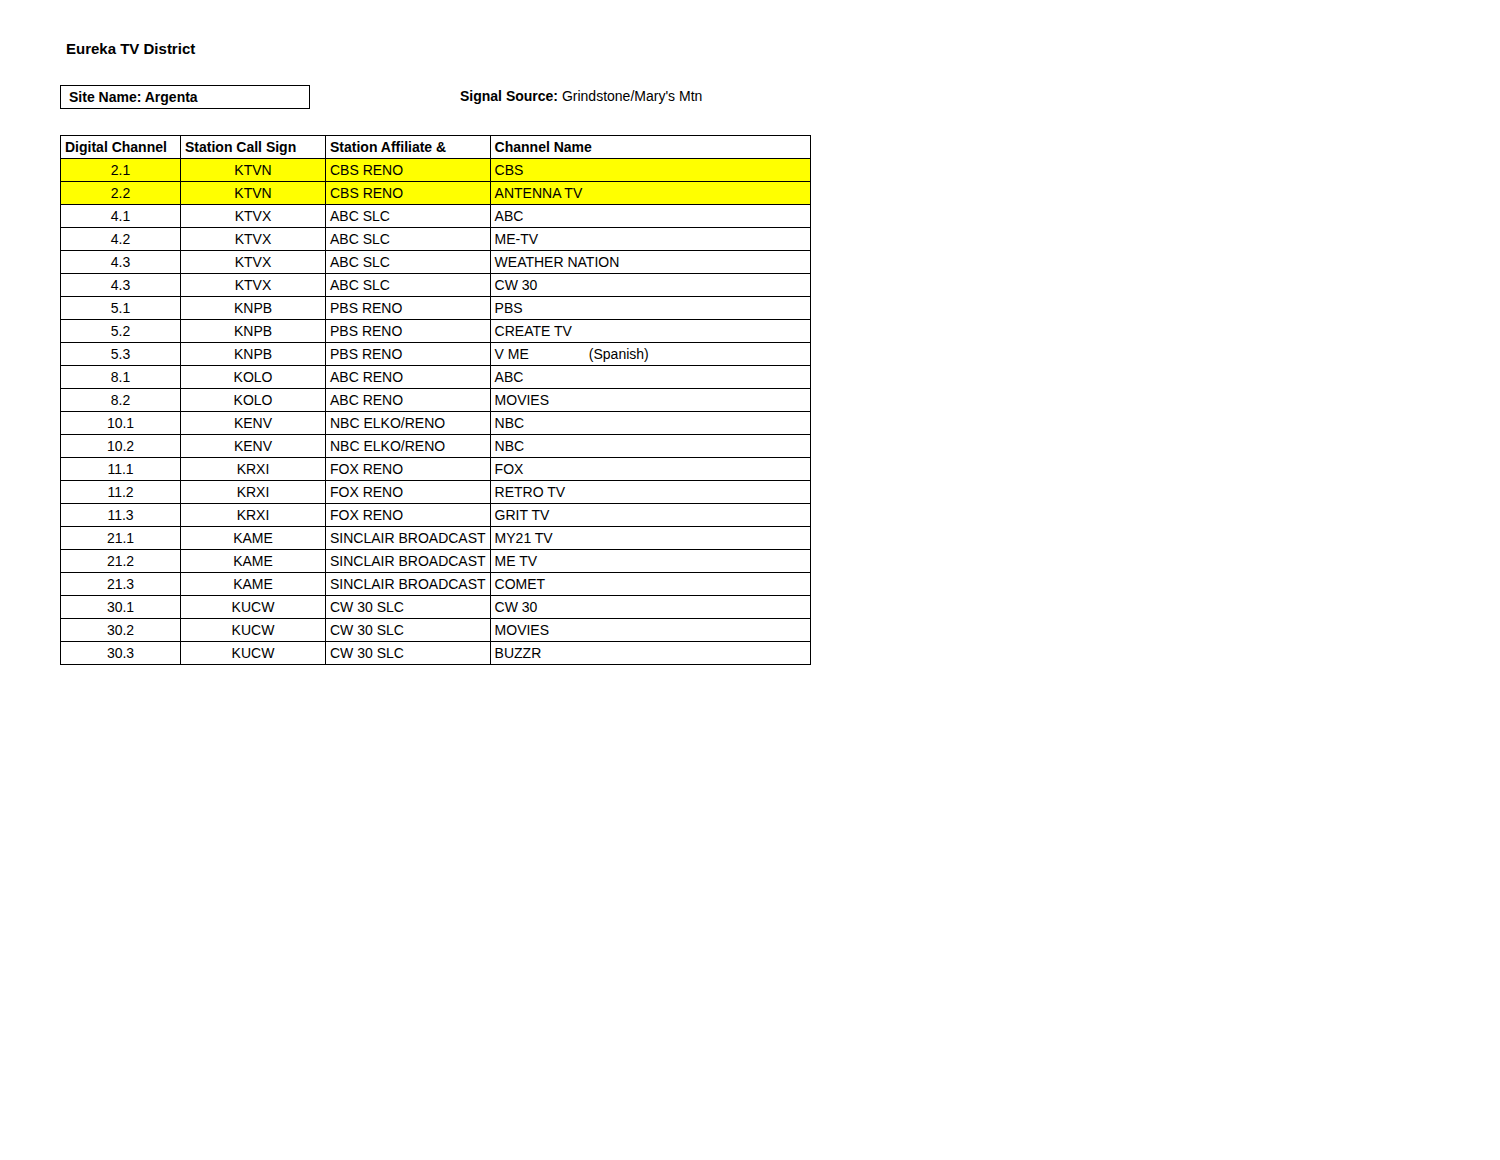Eureka TV District
Site Name: Argenta
Signal Source: Grindstone/Mary's Mtn
| Digital Channel | Station Call Sign | Station Affiliate & | Channel Name |
| --- | --- | --- | --- |
| 2.1 | KTVN | CBS RENO | CBS |
| 2.2 | KTVN | CBS RENO | ANTENNA TV |
| 4.1 | KTVX | ABC SLC | ABC |
| 4.2 | KTVX | ABC SLC | ME-TV |
| 4.3 | KTVX | ABC SLC | WEATHER NATION |
| 4.3 | KTVX | ABC SLC | CW 30 |
| 5.1 | KNPB | PBS RENO | PBS |
| 5.2 | KNPB | PBS RENO | CREATE TV |
| 5.3 | KNPB | PBS RENO | V ME (Spanish) |
| 8.1 | KOLO | ABC RENO | ABC |
| 8.2 | KOLO | ABC RENO | MOVIES |
| 10.1 | KENV | NBC ELKO/RENO | NBC |
| 10.2 | KENV | NBC ELKO/RENO | NBC |
| 11.1 | KRXI | FOX RENO | FOX |
| 11.2 | KRXI | FOX RENO | RETRO TV |
| 11.3 | KRXI | FOX RENO | GRIT TV |
| 21.1 | KAME | SINCLAIR BROADCAST | MY21 TV |
| 21.2 | KAME | SINCLAIR BROADCAST | ME TV |
| 21.3 | KAME | SINCLAIR BROADCAST | COMET |
| 30.1 | KUCW | CW 30 SLC | CW 30 |
| 30.2 | KUCW | CW 30 SLC | MOVIES |
| 30.3 | KUCW | CW 30 SLC | BUZZR |